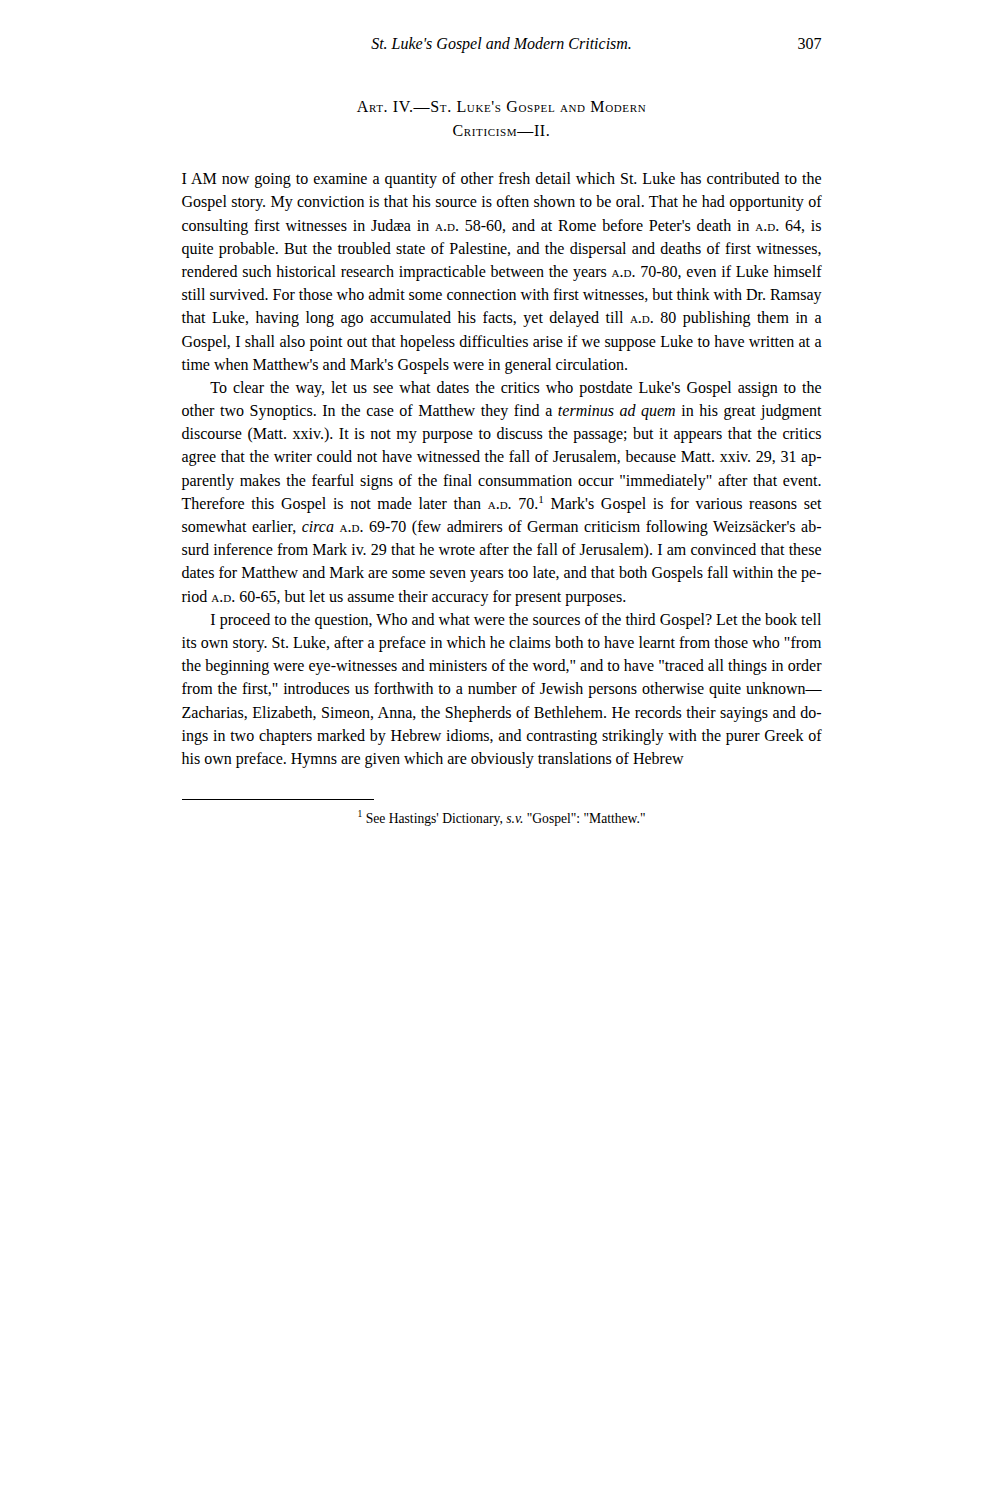St. Luke's Gospel and Modern Criticism. 307
Art. IV.—St. Luke's Gospel and Modern
Criticism—II.
I AM now going to examine a quantity of other fresh detail which St. Luke has contributed to the Gospel story. My conviction is that his source is often shown to be oral. That he had opportunity of consulting first witnesses in Judæa in a.d. 58-60, and at Rome before Peter's death in a.d. 64, is quite probable. But the troubled state of Palestine, and the dispersal and deaths of first witnesses, rendered such historical research impracticable between the years a.d. 70-80, even if Luke himself still survived. For those who admit some connection with first witnesses, but think with Dr. Ramsay that Luke, having long ago accumulated his facts, yet delayed till a.d. 80 publishing them in a Gospel, I shall also point out that hopeless difficulties arise if we suppose Luke to have written at a time when Matthew's and Mark's Gospels were in general circulation.
To clear the way, let us see what dates the critics who postdate Luke's Gospel assign to the other two Synoptics. In the case of Matthew they find a terminus ad quem in his great judgment discourse (Matt. xxiv.). It is not my purpose to discuss the passage; but it appears that the critics agree that the writer could not have witnessed the fall of Jerusalem, because Matt. xxiv. 29, 31 apparently makes the fearful signs of the final consummation occur "immediately" after that event. Therefore this Gospel is not made later than a.d. 70.1 Mark's Gospel is for various reasons set somewhat earlier, circa a.d. 69-70 (few admirers of German criticism following Weizsäcker's absurd inference from Mark iv. 29 that he wrote after the fall of Jerusalem). I am convinced that these dates for Matthew and Mark are some seven years too late, and that both Gospels fall within the period a.d. 60-65, but let us assume their accuracy for present purposes.
I proceed to the question, Who and what were the sources of the third Gospel? Let the book tell its own story. St. Luke, after a preface in which he claims both to have learnt from those who "from the beginning were eye-witnesses and ministers of the word," and to have "traced all things in order from the first," introduces us forthwith to a number of Jewish persons otherwise quite unknown—Zacharias, Elizabeth, Simeon, Anna, the Shepherds of Bethlehem. He records their sayings and doings in two chapters marked by Hebrew idioms, and contrasting strikingly with the purer Greek of his own preface. Hymns are given which are obviously translations of Hebrew
1 See Hastings' Dictionary, s.v. "Gospel": "Matthew."